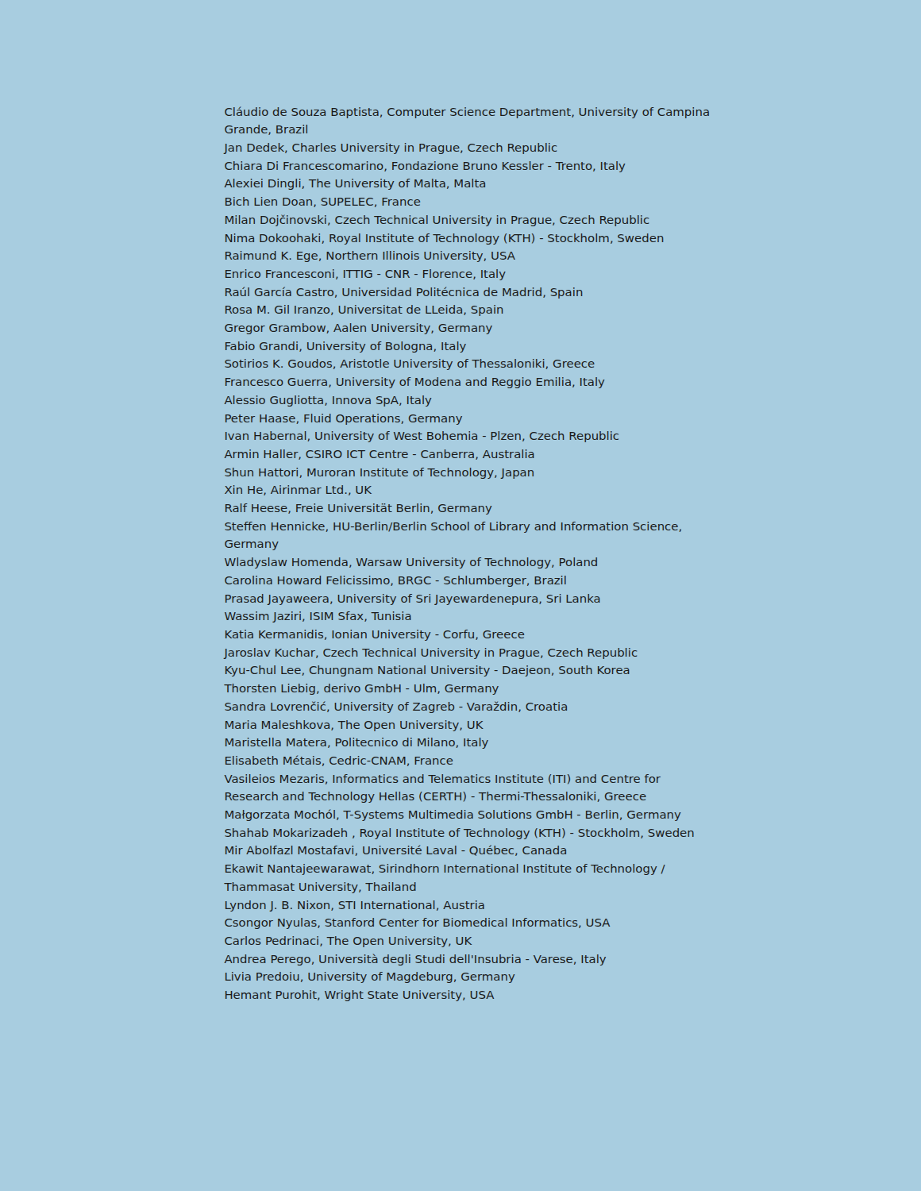Cláudio de Souza Baptista, Computer Science Department, University of Campina Grande, Brazil
Jan Dedek, Charles University in Prague, Czech Republic
Chiara Di Francescomarino, Fondazione Bruno Kessler - Trento, Italy
Alexiei Dingli, The University of Malta, Malta
Bich Lien Doan, SUPELEC, France
Milan Dojčinovski, Czech Technical University in Prague, Czech Republic
Nima Dokoohaki, Royal Institute of Technology (KTH) - Stockholm, Sweden
Raimund K. Ege, Northern Illinois University, USA
Enrico Francesconi, ITTIG - CNR - Florence, Italy
Raúl García Castro, Universidad Politécnica de Madrid, Spain
Rosa M. Gil Iranzo, Universitat de LLeida, Spain
Gregor Grambow, Aalen University, Germany
Fabio Grandi, University of Bologna, Italy
Sotirios K. Goudos, Aristotle University of Thessaloniki, Greece
Francesco Guerra, University of Modena and Reggio Emilia, Italy
Alessio Gugliotta, Innova SpA, Italy
Peter Haase, Fluid Operations, Germany
Ivan Habernal, University of West Bohemia - Plzen, Czech Republic
Armin Haller, CSIRO ICT Centre - Canberra, Australia
Shun Hattori, Muroran Institute of Technology, Japan
Xin He, Airinmar Ltd., UK
Ralf Heese, Freie Universität Berlin, Germany
Steffen Hennicke, HU-Berlin/Berlin School of Library and Information Science, Germany
Wladyslaw Homenda, Warsaw University of Technology, Poland
Carolina Howard Felicissimo, BRGC - Schlumberger, Brazil
Prasad Jayaweera, University of Sri Jayewardenepura, Sri Lanka
Wassim Jaziri, ISIM Sfax, Tunisia
Katia Kermanidis, Ionian University - Corfu, Greece
Jaroslav Kuchar, Czech Technical University in Prague, Czech Republic
Kyu-Chul Lee, Chungnam National University - Daejeon, South Korea
Thorsten Liebig, derivo GmbH - Ulm, Germany
Sandra Lovrenčić, University of Zagreb - Varaždin, Croatia
Maria Maleshkova, The Open University, UK
Maristella Matera, Politecnico di Milano, Italy
Elisabeth Métais, Cedric-CNAM, France
Vasileios Mezaris, Informatics and Telematics Institute (ITI) and Centre for Research and Technology Hellas (CERTH) - Thermi-Thessaloniki, Greece
Małgorzata Mochól, T-Systems Multimedia Solutions GmbH - Berlin, Germany
Shahab Mokarizadeh , Royal Institute of Technology (KTH) - Stockholm, Sweden
Mir Abolfazl Mostafavi, Université Laval - Québec, Canada
Ekawit Nantajeewarawat, Sirindhorn International Institute of Technology / Thammasat University, Thailand
Lyndon J. B. Nixon, STI International, Austria
Csongor Nyulas, Stanford Center for Biomedical Informatics, USA
Carlos Pedrinaci, The Open University, UK
Andrea Perego, Università degli Studi dell'Insubria - Varese, Italy
Livia Predoiu, University of Magdeburg, Germany
Hemant Purohit, Wright State University, USA